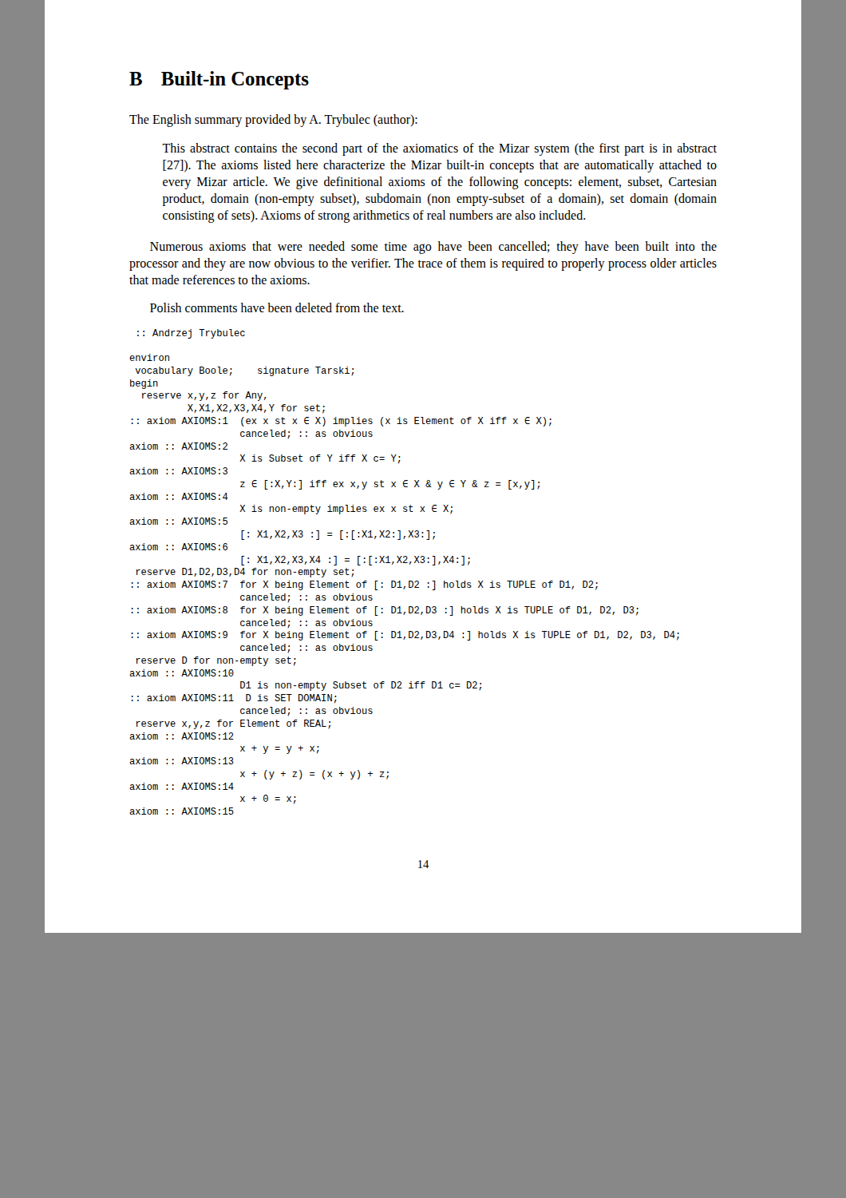BBuilt-in Concepts
The English summary provided by A. Trybulec (author):
This abstract contains the second part of the axiomatics of the Mizar system (the first part is in abstract [27]). The axioms listed here characterize the Mizar built-in concepts that are automatically attached to every Mizar article. We give definitional axioms of the following concepts: element, subset, Cartesian product, domain (non-empty subset), subdomain (non empty-subset of a domain), set domain (domain consisting of sets). Axioms of strong arithmetics of real numbers are also included.
Numerous axioms that were needed some time ago have been cancelled; they have been built into the processor and they are now obvious to the verifier. The trace of them is required to properly process older articles that made references to the axioms.
Polish comments have been deleted from the text.
 :: Andrzej Trybulec

environ
 vocabulary Boole;    signature Tarski;
begin
  reserve x,y,z for Any,
          X,X1,X2,X3,X4,Y for set;
:: axiom AXIOMS:1  (ex x st x ∈ X) implies (x is Element of X iff x ∈ X);
                   canceled; :: as obvious
axiom :: AXIOMS:2
                   X is Subset of Y iff X c= Y;
axiom :: AXIOMS:3
                   z ∈ [:X,Y:] iff ex x,y st x ∈ X & y ∈ Y & z = [x,y];
axiom :: AXIOMS:4
                   X is non-empty implies ex x st x ∈ X;
axiom :: AXIOMS:5
                   [: X1,X2,X3 :] = [:[:X1,X2:],X3:];
axiom :: AXIOMS:6
                   [: X1,X2,X3,X4 :] = [:[:X1,X2,X3:],X4:];
 reserve D1,D2,D3,D4 for non-empty set;
:: axiom AXIOMS:7  for X being Element of [: D1,D2 :] holds X is TUPLE of D1, D2;
                   canceled; :: as obvious
:: axiom AXIOMS:8  for X being Element of [: D1,D2,D3 :] holds X is TUPLE of D1, D2, D3;
                   canceled; :: as obvious
:: axiom AXIOMS:9  for X being Element of [: D1,D2,D3,D4 :] holds X is TUPLE of D1, D2, D3, D4;
                   canceled; :: as obvious
 reserve D for non-empty set;
axiom :: AXIOMS:10
                   D1 is non-empty Subset of D2 iff D1 c= D2;
:: axiom AXIOMS:11  D is SET DOMAIN;
                   canceled; :: as obvious
 reserve x,y,z for Element of REAL;
axiom :: AXIOMS:12
                   x + y = y + x;
axiom :: AXIOMS:13
                   x + (y + z) = (x + y) + z;
axiom :: AXIOMS:14
                   x + 0 = x;
axiom :: AXIOMS:15
14